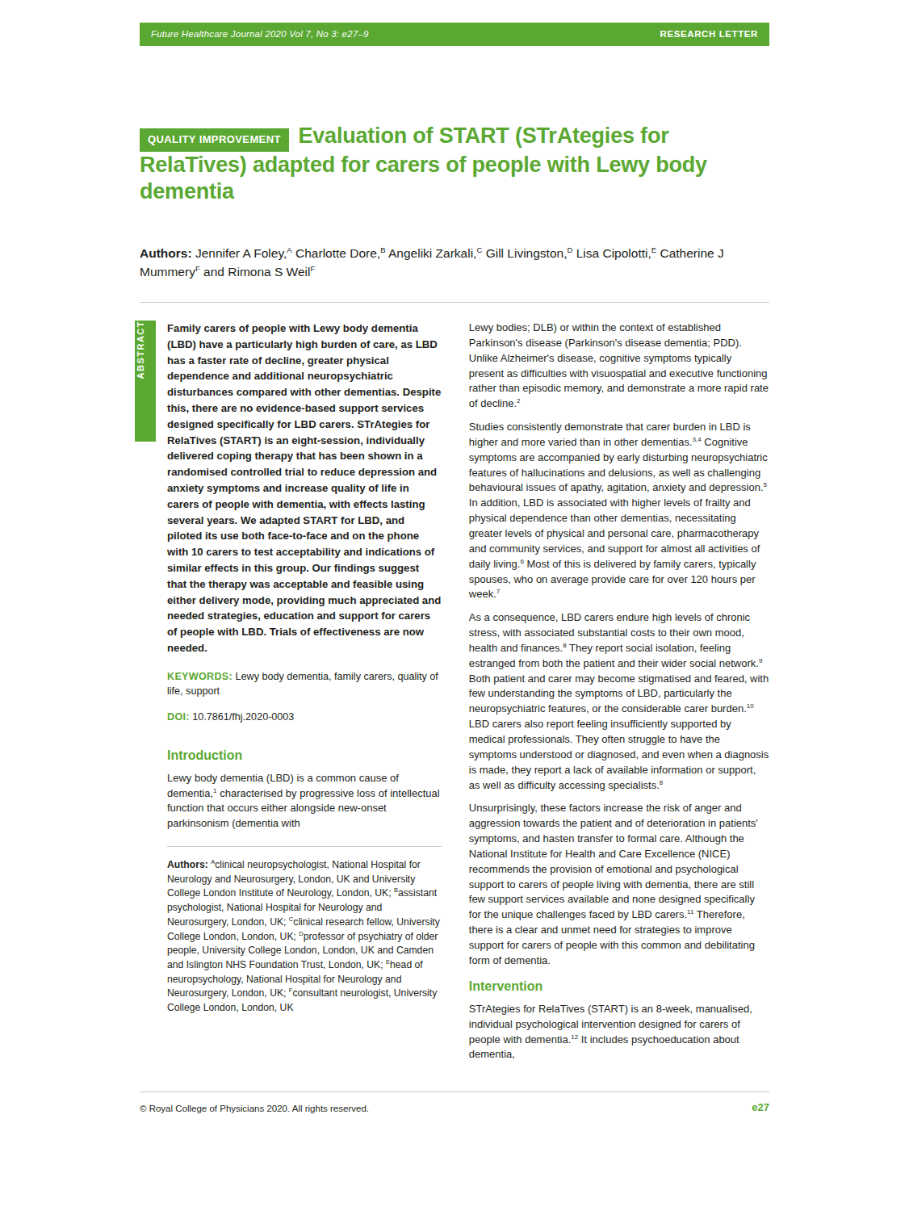Future Healthcare Journal 2020 Vol 7, No 3: e27–9
RESEARCH LETTER
QUALITY IMPROVEMENT
Evaluation of START (STrAtegies for RelaTives) adapted for carers of people with Lewy body dementia
Authors: Jennifer A Foley,A Charlotte Dore,B Angeliki Zarkali,C Gill Livingston,D Lisa Cipolotti,E Catherine J MummeryF and Rimona S WeilF
ABSTRACT
Family carers of people with Lewy body dementia (LBD) have a particularly high burden of care, as LBD has a faster rate of decline, greater physical dependence and additional neuropsychiatric disturbances compared with other dementias. Despite this, there are no evidence-based support services designed specifically for LBD carers. STrAtegies for RelaTives (START) is an eight-session, individually delivered coping therapy that has been shown in a randomised controlled trial to reduce depression and anxiety symptoms and increase quality of life in carers of people with dementia, with effects lasting several years. We adapted START for LBD, and piloted its use both face-to-face and on the phone with 10 carers to test acceptability and indications of similar effects in this group. Our findings suggest that the therapy was acceptable and feasible using either delivery mode, providing much appreciated and needed strategies, education and support for carers of people with LBD. Trials of effectiveness are now needed.
KEYWORDS: Lewy body dementia, family carers, quality of life, support
DOI: 10.7861/fhj.2020-0003
Introduction
Lewy body dementia (LBD) is a common cause of dementia,1 characterised by progressive loss of intellectual function that occurs either alongside new-onset parkinsonism (dementia with
Authors: Aclinical neuropsychologist, National Hospital for Neurology and Neurosurgery, London, UK and University College London Institute of Neurology, London, UK; Bassistant psychologist, National Hospital for Neurology and Neurosurgery, London, UK; Cclinical research fellow, University College London, London, UK; Dprofessor of psychiatry of older people, University College London, London, UK and Camden and Islington NHS Foundation Trust, London, UK; Ehead of neuropsychology, National Hospital for Neurology and Neurosurgery, London, UK; Fconsultant neurologist, University College London, London, UK
Lewy bodies; DLB) or within the context of established Parkinson's disease (Parkinson's disease dementia; PDD). Unlike Alzheimer's disease, cognitive symptoms typically present as difficulties with visuospatial and executive functioning rather than episodic memory, and demonstrate a more rapid rate of decline.2
Studies consistently demonstrate that carer burden in LBD is higher and more varied than in other dementias.3,4 Cognitive symptoms are accompanied by early disturbing neuropsychiatric features of hallucinations and delusions, as well as challenging behavioural issues of apathy, agitation, anxiety and depression.5 In addition, LBD is associated with higher levels of frailty and physical dependence than other dementias, necessitating greater levels of physical and personal care, pharmacotherapy and community services, and support for almost all activities of daily living.6 Most of this is delivered by family carers, typically spouses, who on average provide care for over 120 hours per week.7
As a consequence, LBD carers endure high levels of chronic stress, with associated substantial costs to their own mood, health and finances.8 They report social isolation, feeling estranged from both the patient and their wider social network.9 Both patient and carer may become stigmatised and feared, with few understanding the symptoms of LBD, particularly the neuropsychiatric features, or the considerable carer burden.10 LBD carers also report feeling insufficiently supported by medical professionals. They often struggle to have the symptoms understood or diagnosed, and even when a diagnosis is made, they report a lack of available information or support, as well as difficulty accessing specialists.8
Unsurprisingly, these factors increase the risk of anger and aggression towards the patient and of deterioration in patients' symptoms, and hasten transfer to formal care. Although the National Institute for Health and Care Excellence (NICE) recommends the provision of emotional and psychological support to carers of people living with dementia, there are still few support services available and none designed specifically for the unique challenges faced by LBD carers.11 Therefore, there is a clear and unmet need for strategies to improve support for carers of people with this common and debilitating form of dementia.
Intervention
STrAtegies for RelaTives (START) is an 8-week, manualised, individual psychological intervention designed for carers of people with dementia.12 It includes psychoeducation about dementia,
© Royal College of Physicians 2020. All rights reserved.
e27